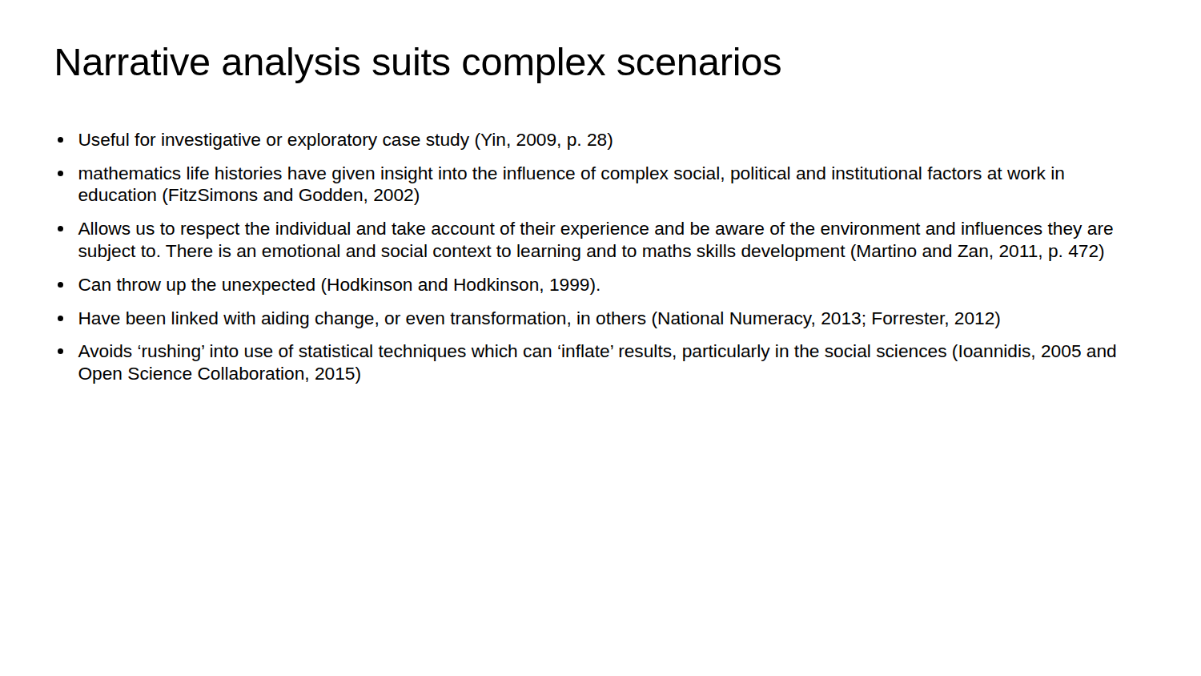Narrative analysis suits complex scenarios
Useful for investigative or exploratory case study (Yin, 2009, p. 28)
mathematics life histories have given insight into the influence of complex social, political and institutional factors at work in education (FitzSimons and Godden, 2002)
Allows us to respect the individual and take account of their experience and be aware of the environment and influences they are subject to. There is an emotional and social context to learning and to maths skills development (Martino and Zan, 2011, p. 472)
Can throw up the unexpected (Hodkinson and Hodkinson, 1999).
Have been linked with aiding change, or even transformation, in others (National Numeracy, 2013; Forrester, 2012)
Avoids ‘rushing’ into use of statistical techniques which can ‘inflate’ results, particularly in the social sciences (Ioannidis, 2005 and Open Science Collaboration, 2015)